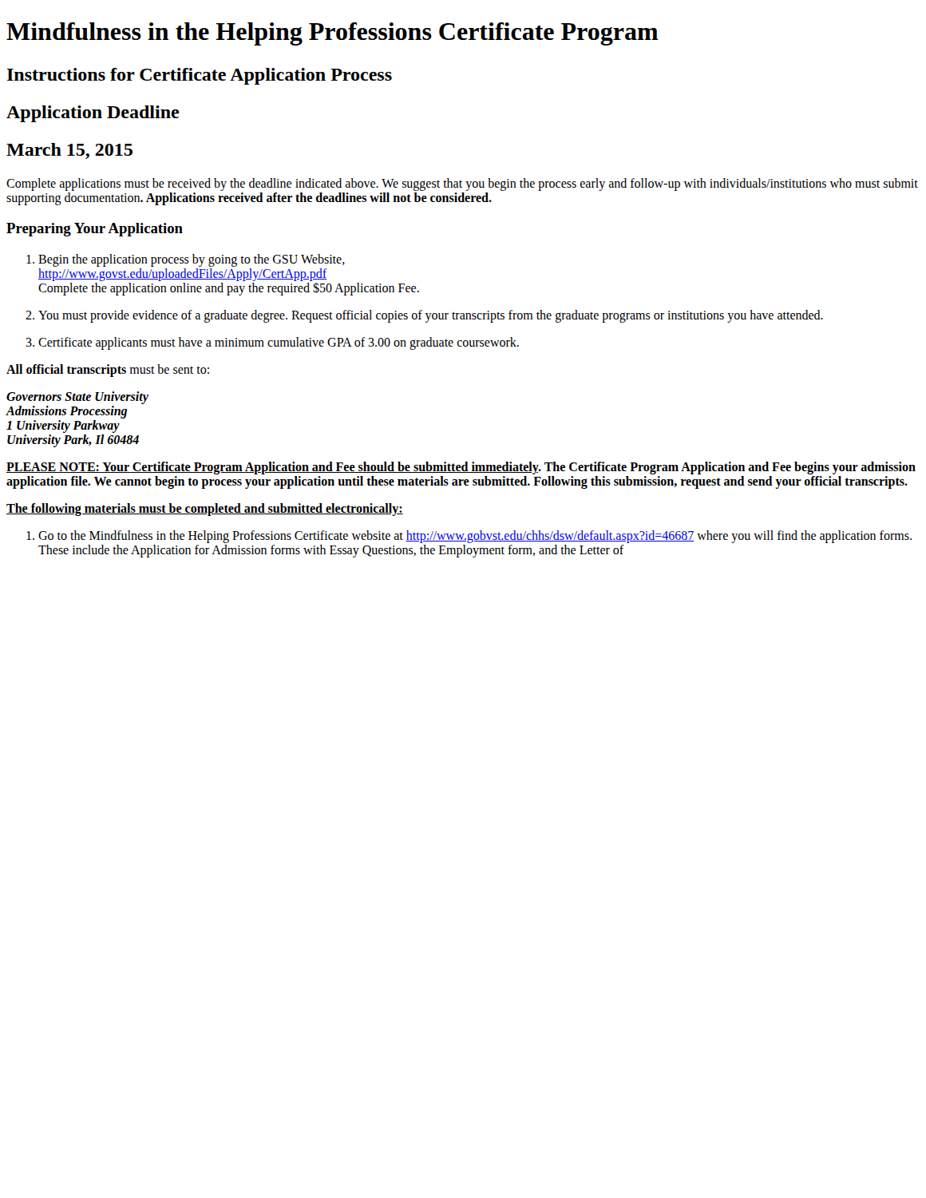Mindfulness in the Helping Professions Certificate Program
Instructions for Certificate Application Process
Application Deadline
March 15, 2015
Complete applications must be received by the deadline indicated above. We suggest that you begin the process early and follow-up with individuals/institutions who must submit supporting documentation. Applications received after the deadlines will not be considered.
Preparing Your Application
Begin the application process by going to the GSU Website,
http://www.govst.edu/uploadedFiles/Apply/CertApp.pdf
Complete the application online and pay the required $50 Application Fee.
You must provide evidence of a graduate degree. Request official copies of your transcripts from the graduate programs or institutions you have attended.
Certificate applicants must have a minimum cumulative GPA of 3.00 on graduate coursework.
All official transcripts must be sent to:
Governors State University
Admissions Processing
1 University Parkway
University Park, Il 60484
PLEASE NOTE: Your Certificate Program Application and Fee should be submitted immediately. The Certificate Program Application and Fee begins your admission application file. We cannot begin to process your application until these materials are submitted. Following this submission, request and send your official transcripts.
The following materials must be completed and submitted electronically:
Go to the Mindfulness in the Helping Professions Certificate website at http://www.gobvst.edu/chhs/dsw/default.aspx?id=46687 where you will find the application forms. These include the Application for Admission forms with Essay Questions, the Employment form, and the Letter of